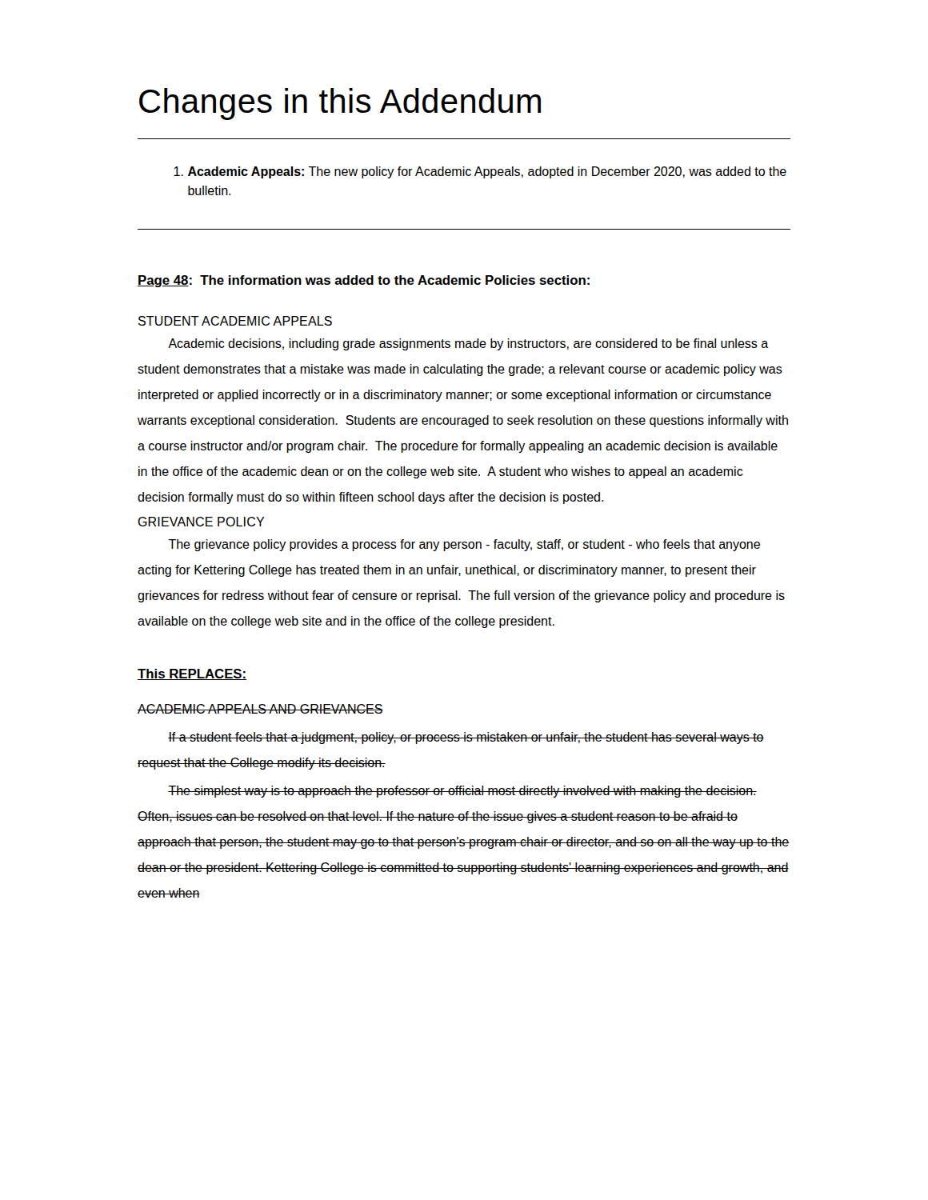Changes in this Addendum
Academic Appeals: The new policy for Academic Appeals, adopted in December 2020, was added to the bulletin.
Page 48: The information was added to the Academic Policies section:
STUDENT ACADEMIC APPEALS
Academic decisions, including grade assignments made by instructors, are considered to be final unless a student demonstrates that a mistake was made in calculating the grade; a relevant course or academic policy was interpreted or applied incorrectly or in a discriminatory manner; or some exceptional information or circumstance warrants exceptional consideration. Students are encouraged to seek resolution on these questions informally with a course instructor and/or program chair. The procedure for formally appealing an academic decision is available in the office of the academic dean or on the college web site. A student who wishes to appeal an academic decision formally must do so within fifteen school days after the decision is posted.
GRIEVANCE POLICY
The grievance policy provides a process for any person - faculty, staff, or student - who feels that anyone acting for Kettering College has treated them in an unfair, unethical, or discriminatory manner, to present their grievances for redress without fear of censure or reprisal. The full version of the grievance policy and procedure is available on the college web site and in the office of the college president.
This REPLACES:
ACADEMIC APPEALS AND GRIEVANCES
If a student feels that a judgment, policy, or process is mistaken or unfair, the student has several ways to request that the College modify its decision.
The simplest way is to approach the professor or official most directly involved with making the decision. Often, issues can be resolved on that level. If the nature of the issue gives a student reason to be afraid to approach that person, the student may go to that person's program chair or director, and so on all the way up to the dean or the president. Kettering College is committed to supporting students' learning experiences and growth, and even when